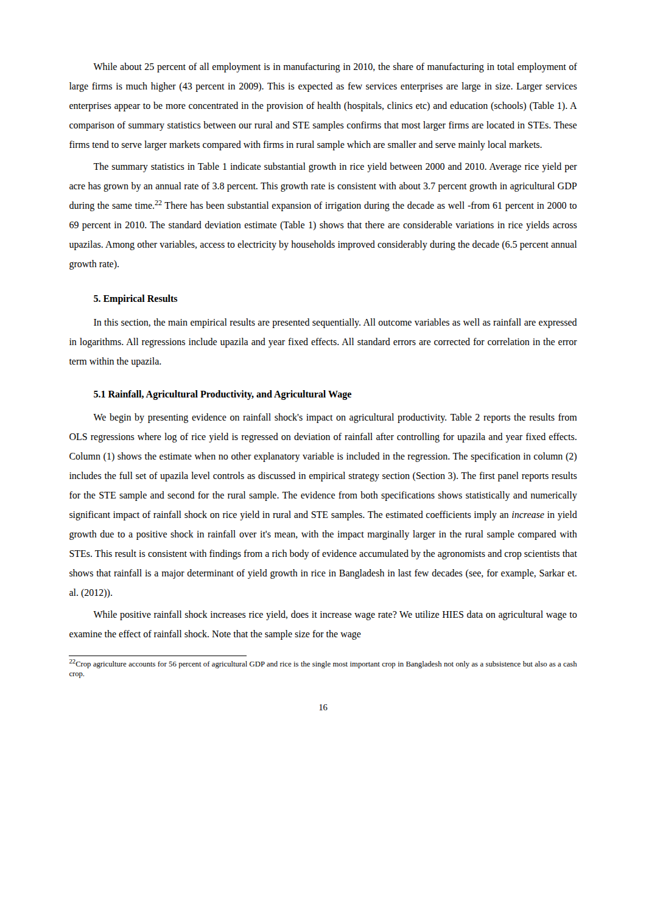While about 25 percent of all employment is in manufacturing in 2010, the share of manufacturing in total employment of large firms is much higher (43 percent in 2009). This is expected as few services enterprises are large in size. Larger services enterprises appear to be more concentrated in the provision of health (hospitals, clinics etc) and education (schools) (Table 1). A comparison of summary statistics between our rural and STE samples confirms that most larger firms are located in STEs. These firms tend to serve larger markets compared with firms in rural sample which are smaller and serve mainly local markets.
The summary statistics in Table 1 indicate substantial growth in rice yield between 2000 and 2010. Average rice yield per acre has grown by an annual rate of 3.8 percent. This growth rate is consistent with about 3.7 percent growth in agricultural GDP during the same time.22 There has been substantial expansion of irrigation during the decade as well -from 61 percent in 2000 to 69 percent in 2010. The standard deviation estimate (Table 1) shows that there are considerable variations in rice yields across upazilas. Among other variables, access to electricity by households improved considerably during the decade (6.5 percent annual growth rate).
5. Empirical Results
In this section, the main empirical results are presented sequentially. All outcome variables as well as rainfall are expressed in logarithms. All regressions include upazila and year fixed effects. All standard errors are corrected for correlation in the error term within the upazila.
5.1 Rainfall, Agricultural Productivity, and Agricultural Wage
We begin by presenting evidence on rainfall shock's impact on agricultural productivity. Table 2 reports the results from OLS regressions where log of rice yield is regressed on deviation of rainfall after controlling for upazila and year fixed effects. Column (1) shows the estimate when no other explanatory variable is included in the regression. The specification in column (2) includes the full set of upazila level controls as discussed in empirical strategy section (Section 3). The first panel reports results for the STE sample and second for the rural sample. The evidence from both specifications shows statistically and numerically significant impact of rainfall shock on rice yield in rural and STE samples. The estimated coefficients imply an increase in yield growth due to a positive shock in rainfall over it's mean, with the impact marginally larger in the rural sample compared with STEs. This result is consistent with findings from a rich body of evidence accumulated by the agronomists and crop scientists that shows that rainfall is a major determinant of yield growth in rice in Bangladesh in last few decades (see, for example, Sarkar et. al. (2012)).
While positive rainfall shock increases rice yield, does it increase wage rate? We utilize HIES data on agricultural wage to examine the effect of rainfall shock. Note that the sample size for the wage
22Crop agriculture accounts for 56 percent of agricultural GDP and rice is the single most important crop in Bangladesh not only as a subsistence but also as a cash crop.
16